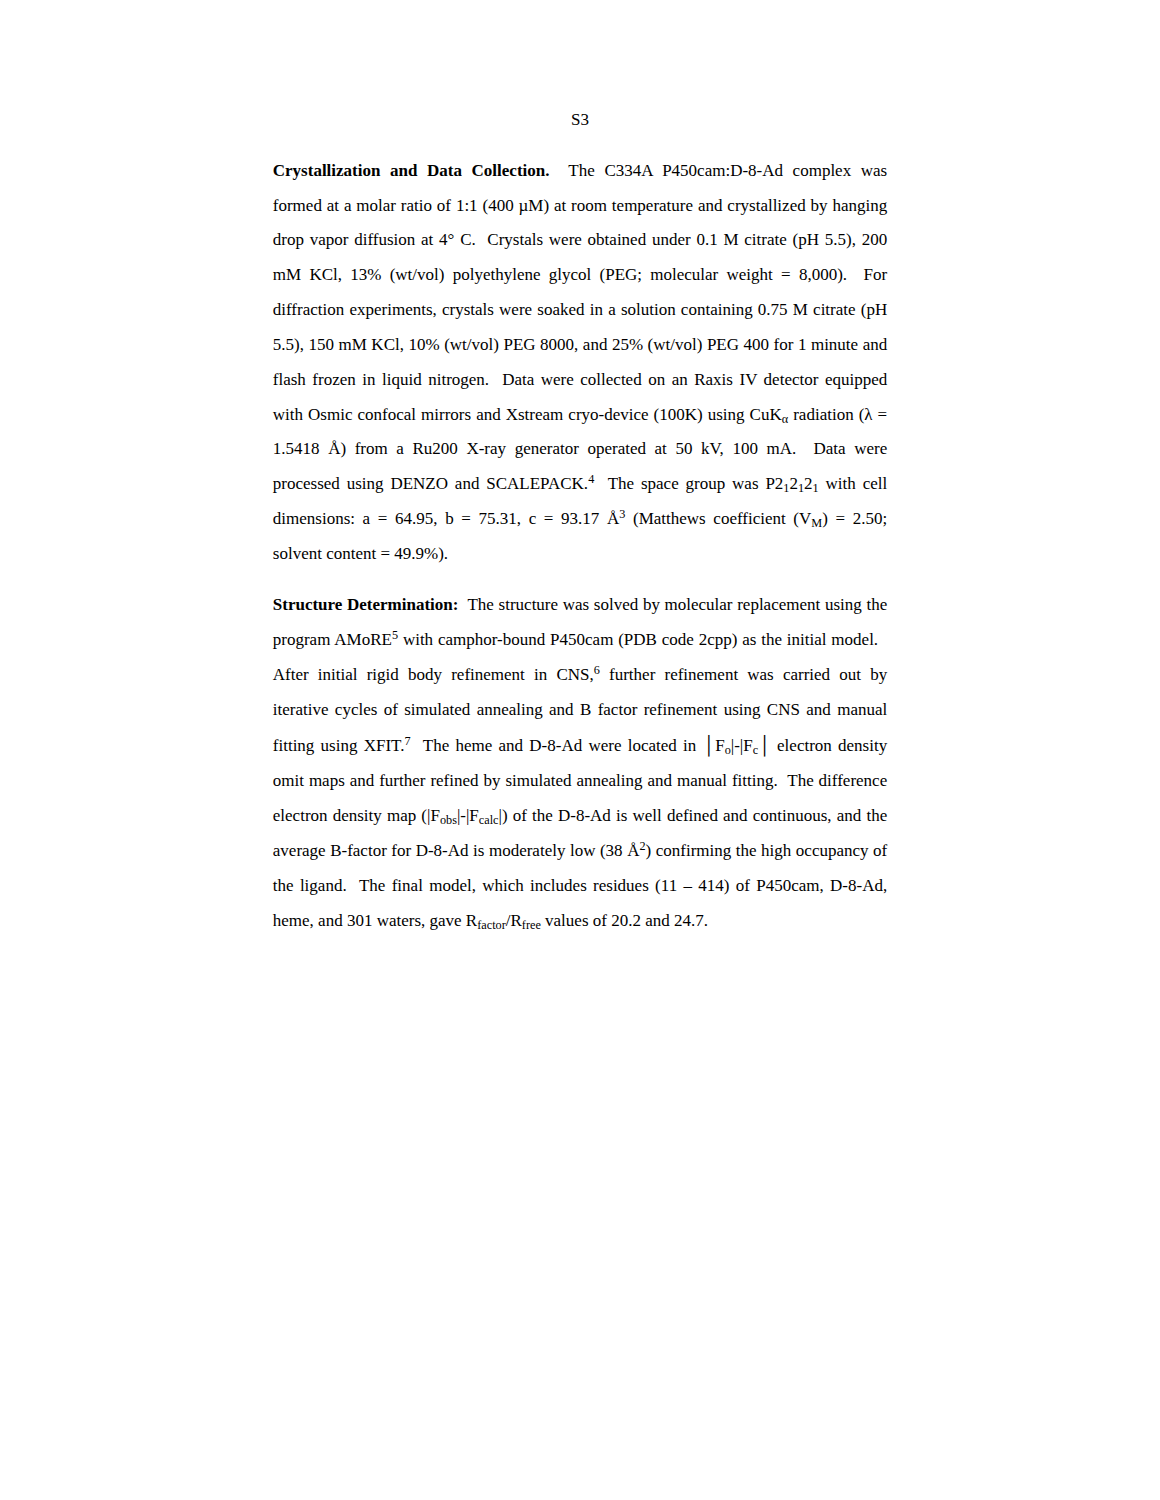S3
Crystallization and Data Collection. The C334A P450cam:D-8-Ad complex was formed at a molar ratio of 1:1 (400 µM) at room temperature and crystallized by hanging drop vapor diffusion at 4° C. Crystals were obtained under 0.1 M citrate (pH 5.5), 200 mM KCl, 13% (wt/vol) polyethylene glycol (PEG; molecular weight = 8,000). For diffraction experiments, crystals were soaked in a solution containing 0.75 M citrate (pH 5.5), 150 mM KCl, 10% (wt/vol) PEG 8000, and 25% (wt/vol) PEG 400 for 1 minute and flash frozen in liquid nitrogen. Data were collected on an Raxis IV detector equipped with Osmic confocal mirrors and Xstream cryo-device (100K) using CuKα radiation (λ = 1.5418 Å) from a Ru200 X-ray generator operated at 50 kV, 100 mA. Data were processed using DENZO and SCALEPACK.4 The space group was P212121 with cell dimensions: a = 64.95, b = 75.31, c = 93.17 Å3 (Matthews coefficient (VM) = 2.50; solvent content = 49.9%).
Structure Determination: The structure was solved by molecular replacement using the program AMoRE5 with camphor-bound P450cam (PDB code 2cpp) as the initial model. After initial rigid body refinement in CNS,6 further refinement was carried out by iterative cycles of simulated annealing and B factor refinement using CNS and manual fitting using XFIT.7 The heme and D-8-Ad were located in │Fo|-|Fc│ electron density omit maps and further refined by simulated annealing and manual fitting. The difference electron density map (|Fobs|-|Fcalc|) of the D-8-Ad is well defined and continuous, and the average B-factor for D-8-Ad is moderately low (38 Å2) confirming the high occupancy of the ligand. The final model, which includes residues (11 – 414) of P450cam, D-8-Ad, heme, and 301 waters, gave Rfactor/Rfree values of 20.2 and 24.7.